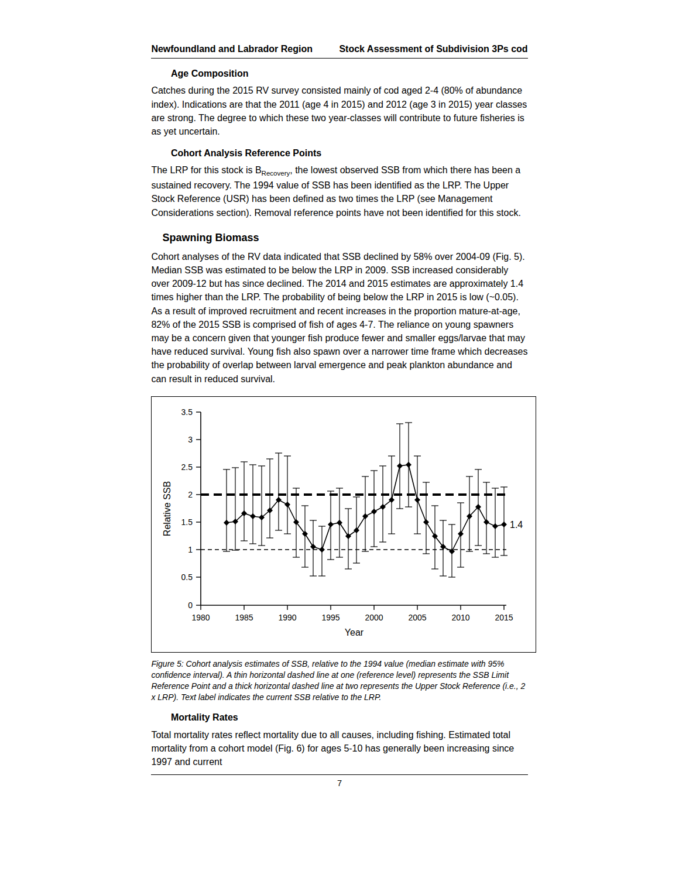Newfoundland and Labrador Region
Stock Assessment of Subdivision 3Ps cod
Age Composition
Catches during the 2015 RV survey consisted mainly of cod aged 2-4 (80% of abundance index). Indications are that the 2011 (age 4 in 2015) and 2012 (age 3 in 2015) year classes are strong. The degree to which these two year-classes will contribute to future fisheries is as yet uncertain.
Cohort Analysis Reference Points
The LRP for this stock is BRecovery, the lowest observed SSB from which there has been a sustained recovery. The 1994 value of SSB has been identified as the LRP. The Upper Stock Reference (USR) has been defined as two times the LRP (see Management Considerations section). Removal reference points have not been identified for this stock.
Spawning Biomass
Cohort analyses of the RV data indicated that SSB declined by 58% over 2004-09 (Fig. 5). Median SSB was estimated to be below the LRP in 2009. SSB increased considerably over 2009-12 but has since declined. The 2014 and 2015 estimates are approximately 1.4 times higher than the LRP. The probability of being below the LRP in 2015 is low (~0.05). As a result of improved recruitment and recent increases in the proportion mature-at-age, 82% of the 2015 SSB is comprised of fish of ages 4-7. The reliance on young spawners may be a concern given that younger fish produce fewer and smaller eggs/larvae that may have reduced survival. Young fish also spawn over a narrower time frame which decreases the probability of overlap between larval emergence and peak plankton abundance and can result in reduced survival.
3.5 3 2.5 2 1.5 1 0.5 0 Relative SSB 1980 1985 1990 1995 2000 2005 2010 2015 Year 1.4
Figure 5: Cohort analysis estimates of SSB, relative to the 1994 value (median estimate with 95% confidence interval). A thin horizontal dashed line at one (reference level) represents the SSB Limit Reference Point and a thick horizontal dashed line at two represents the Upper Stock Reference (i.e., 2 x LRP). Text label indicates the current SSB relative to the LRP.
Mortality Rates
Total mortality rates reflect mortality due to all causes, including fishing. Estimated total mortality from a cohort model (Fig. 6) for ages 5-10 has generally been increasing since 1997 and current
7